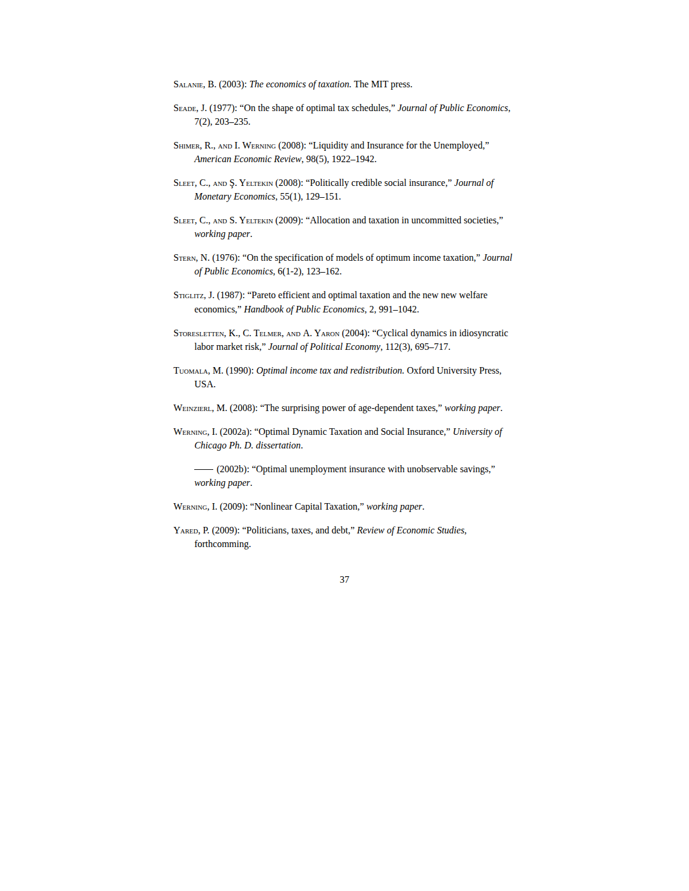Salanie, B. (2003): The economics of taxation. The MIT press.
Seade, J. (1977): “On the shape of optimal tax schedules,” Journal of Public Economics, 7(2), 203–235.
Shimer, R., and I. Werning (2008): “Liquidity and Insurance for the Unemployed,” American Economic Review, 98(5), 1922–1942.
Sleet, C., and Ş. Yeltekin (2008): “Politically credible social insurance,” Journal of Monetary Economics, 55(1), 129–151.
Sleet, C., and S. Yeltekin (2009): “Allocation and taxation in uncommitted societies,” working paper.
Stern, N. (1976): “On the specification of models of optimum income taxation,” Journal of Public Economics, 6(1-2), 123–162.
Stiglitz, J. (1987): “Pareto efficient and optimal taxation and the new new welfare economics,” Handbook of Public Economics, 2, 991–1042.
Storesletten, K., C. Telmer, and A. Yaron (2004): “Cyclical dynamics in idiosyncratic labor market risk,” Journal of Political Economy, 112(3), 695–717.
Tuomala, M. (1990): Optimal income tax and redistribution. Oxford University Press, USA.
Weinzierl, M. (2008): “The surprising power of age-dependent taxes,” working paper.
Werning, I. (2002a): “Optimal Dynamic Taxation and Social Insurance,” University of Chicago Ph. D. dissertation.
(2002b): “Optimal unemployment insurance with unobservable savings,” working paper.
Werning, I. (2009): “Nonlinear Capital Taxation,” working paper.
Yared, P. (2009): “Politicians, taxes, and debt,” Review of Economic Studies, forthcomming.
37